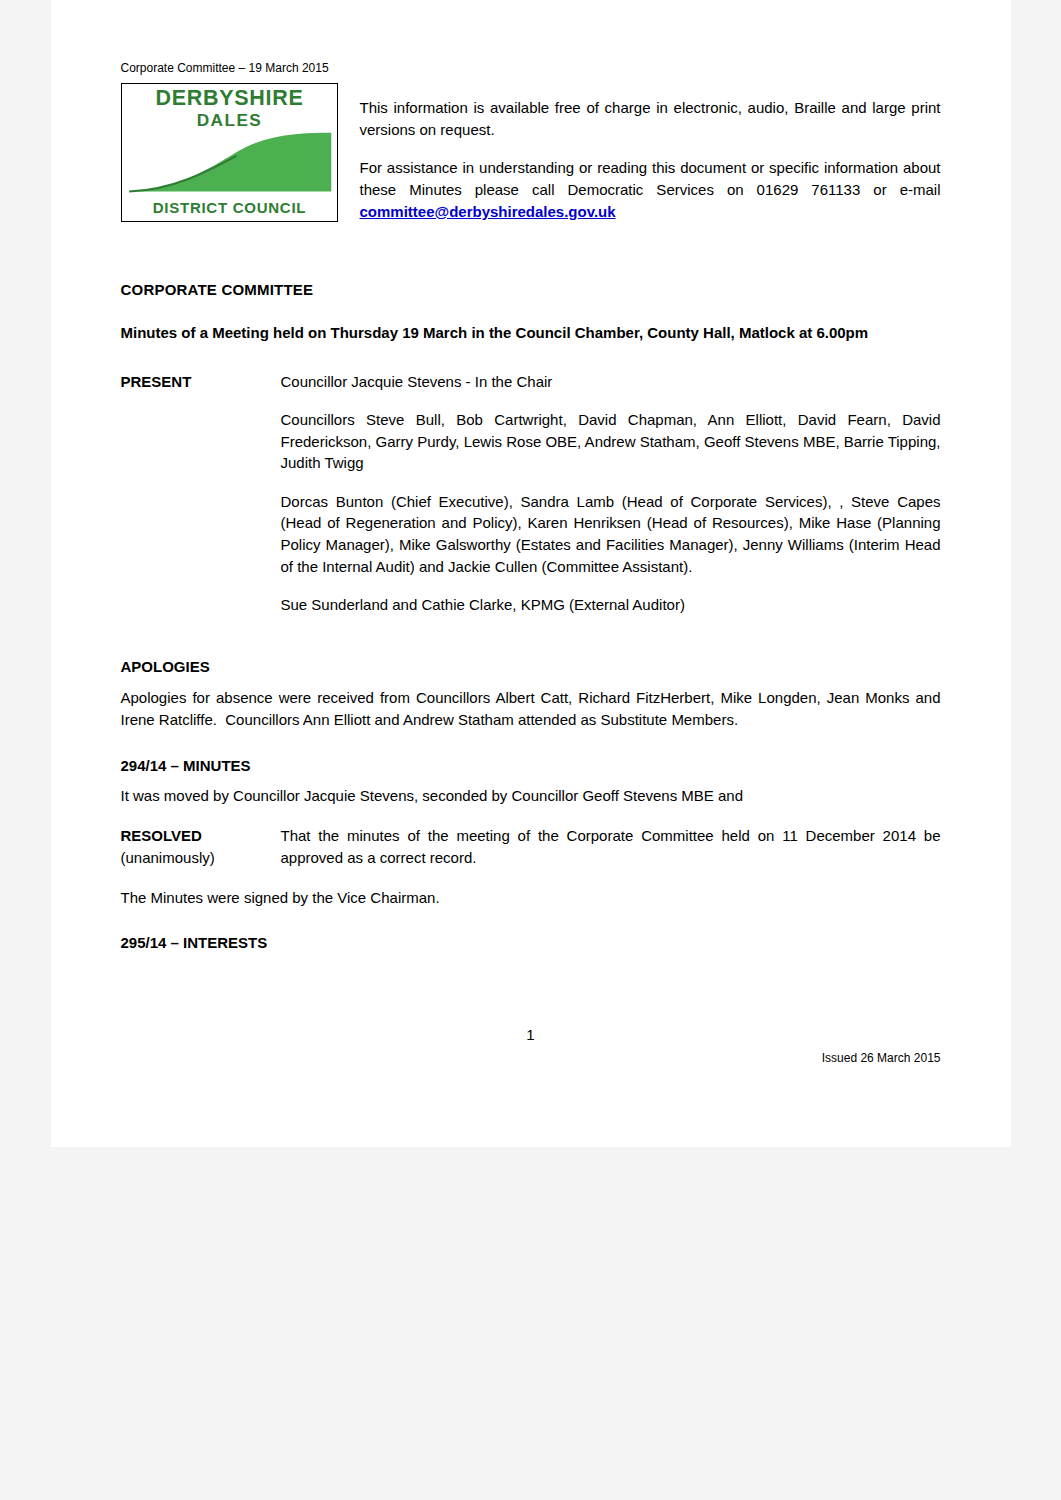Corporate Committee – 19 March 2015
DERBYSHIRE DALES DISTRICT COUNCIL
This information is available free of charge in electronic, audio, Braille and large print versions on request.
For assistance in understanding or reading this document or specific information about these Minutes please call Democratic Services on 01629 761133 or e-mail committee@derbyshiredales.gov.uk
CORPORATE COMMITTEE
Minutes of a Meeting held on Thursday 19 March in the Council Chamber, County Hall, Matlock at 6.00pm
| PRESENT | Councillor Jacquie Stevens - In the Chair |
| | Councillors Steve Bull, Bob Cartwright, David Chapman, Ann Elliott, David Fearn, David Frederickson, Garry Purdy, Lewis Rose OBE, Andrew Statham, Geoff Stevens MBE, Barrie Tipping, Judith Twigg |
| | Dorcas Bunton (Chief Executive), Sandra Lamb (Head of Corporate Services), , Steve Capes (Head of Regeneration and Policy), Karen Henriksen (Head of Resources), Mike Hase (Planning Policy Manager), Mike Galsworthy (Estates and Facilities Manager), Jenny Williams (Interim Head of the Internal Audit) and Jackie Cullen (Committee Assistant). |
| | Sue Sunderland and Cathie Clarke, KPMG (External Auditor) |
APOLOGIES
Apologies for absence were received from Councillors Albert Catt, Richard FitzHerbert, Mike Longden, Jean Monks and Irene Ratcliffe. Councillors Ann Elliott and Andrew Statham attended as Substitute Members.
294/14 – MINUTES
It was moved by Councillor Jacquie Stevens, seconded by Councillor Geoff Stevens MBE and
| RESOLVED (unanimously) | That the minutes of the meeting of the Corporate Committee held on 11 December 2014 be approved as a correct record. |
The Minutes were signed by the Vice Chairman.
295/14 – INTERESTS
1
Issued 26 March 2015